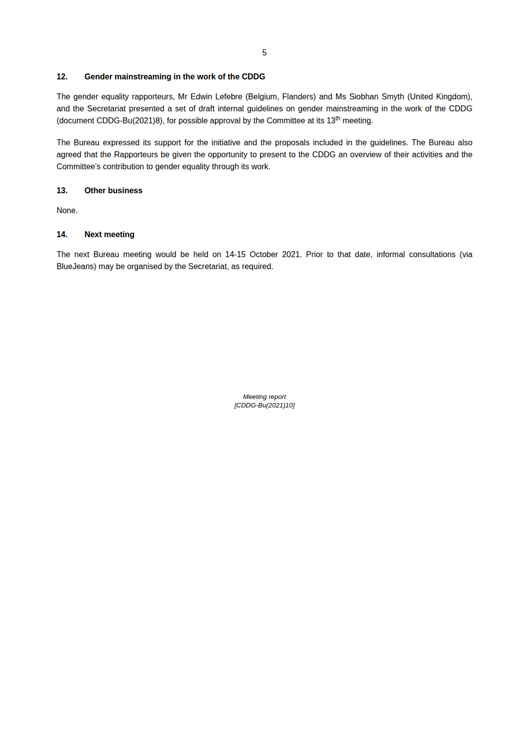5
12. Gender mainstreaming in the work of the CDDG
The gender equality rapporteurs, Mr Edwin Lefebre (Belgium, Flanders) and Ms Siobhan Smyth (United Kingdom), and the Secretariat presented a set of draft internal guidelines on gender mainstreaming in the work of the CDDG (document CDDG-Bu(2021)8), for possible approval by the Committee at its 13th meeting.
The Bureau expressed its support for the initiative and the proposals included in the guidelines. The Bureau also agreed that the Rapporteurs be given the opportunity to present to the CDDG an overview of their activities and the Committee's contribution to gender equality through its work.
13. Other business
None.
14. Next meeting
The next Bureau meeting would be held on 14-15 October 2021. Prior to that date, informal consultations (via BlueJeans) may be organised by the Secretariat, as required.
Meeting report
[CDDG-Bu(2021)10]